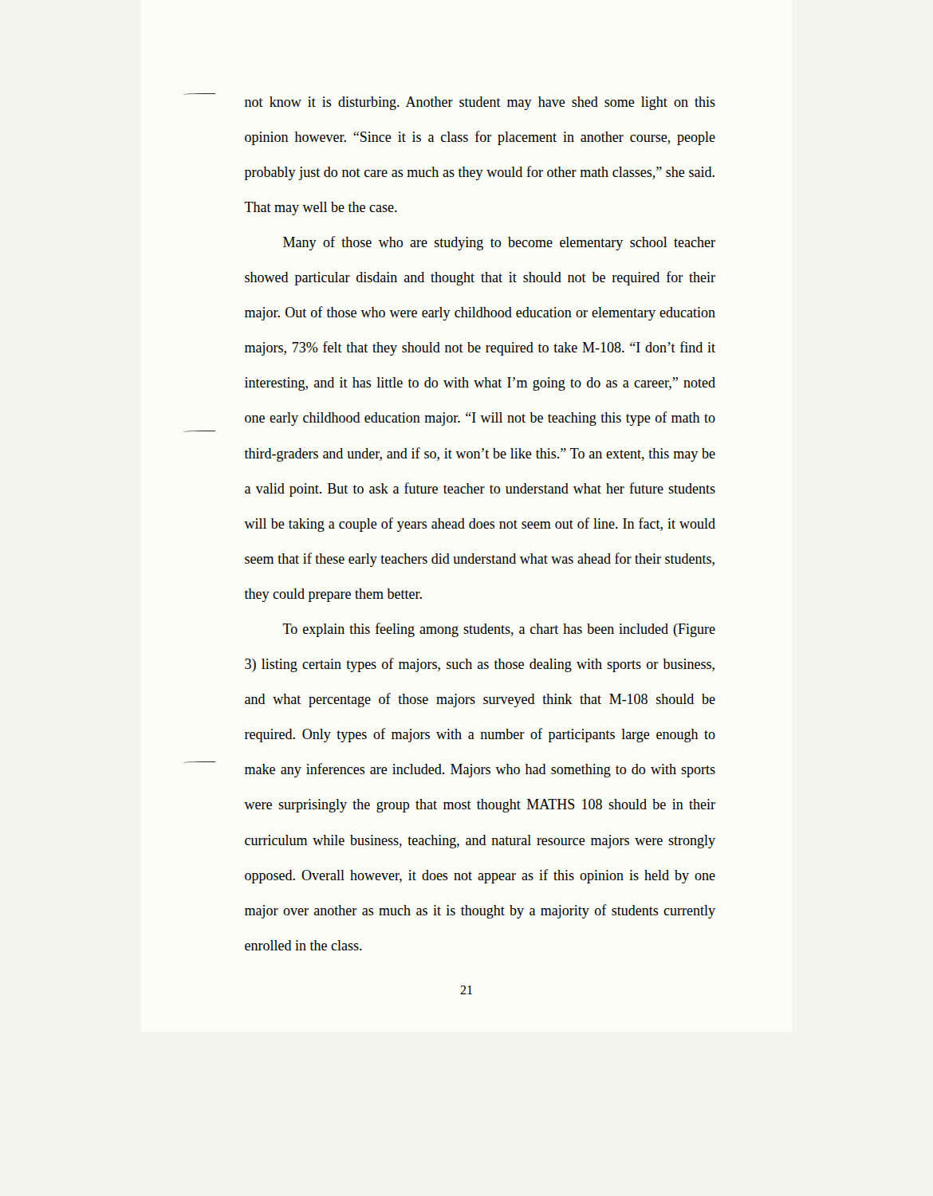not know it is disturbing. Another student may have shed some light on this opinion however. “Since it is a class for placement in another course, people probably just do not care as much as they would for other math classes,” she said. That may well be the case.
Many of those who are studying to become elementary school teacher showed particular disdain and thought that it should not be required for their major. Out of those who were early childhood education or elementary education majors, 73% felt that they should not be required to take M-108. “I don’t find it interesting, and it has little to do with what I’m going to do as a career,” noted one early childhood education major. “I will not be teaching this type of math to third-graders and under, and if so, it won’t be like this.” To an extent, this may be a valid point. But to ask a future teacher to understand what her future students will be taking a couple of years ahead does not seem out of line. In fact, it would seem that if these early teachers did understand what was ahead for their students, they could prepare them better.
To explain this feeling among students, a chart has been included (Figure 3) listing certain types of majors, such as those dealing with sports or business, and what percentage of those majors surveyed think that M-108 should be required. Only types of majors with a number of participants large enough to make any inferences are included. Majors who had something to do with sports were surprisingly the group that most thought MATHS 108 should be in their curriculum while business, teaching, and natural resource majors were strongly opposed. Overall however, it does not appear as if this opinion is held by one major over another as much as it is thought by a majority of students currently enrolled in the class.
21